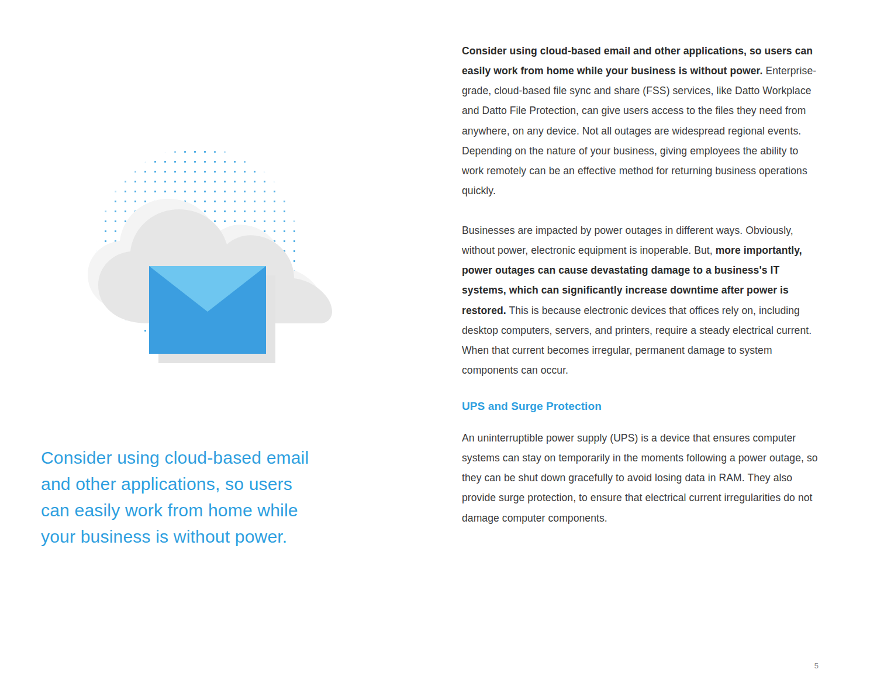Consider using cloud-based email and other applications, so users can easily work from home while your business is without power.
Consider using cloud-based email and other applications, so users can easily work from home while your business is without power. Enterprise-grade, cloud-based file sync and share (FSS) services, like Datto Workplace and Datto File Protection, can give users access to the files they need from anywhere, on any device. Not all outages are widespread regional events. Depending on the nature of your business, giving employees the ability to work remotely can be an effective method for returning business operations quickly.
Businesses are impacted by power outages in different ways. Obviously, without power, electronic equipment is inoperable. But, more importantly, power outages can cause devastating damage to a business's IT systems, which can significantly increase downtime after power is restored. This is because electronic devices that offices rely on, including desktop computers, servers, and printers, require a steady electrical current. When that current becomes irregular, permanent damage to system components can occur.
UPS and Surge Protection
An uninterruptible power supply (UPS) is a device that ensures computer systems can stay on temporarily in the moments following a power outage, so they can be shut down gracefully to avoid losing data in RAM. They also provide surge protection, to ensure that electrical current irregularities do not damage computer components.
5